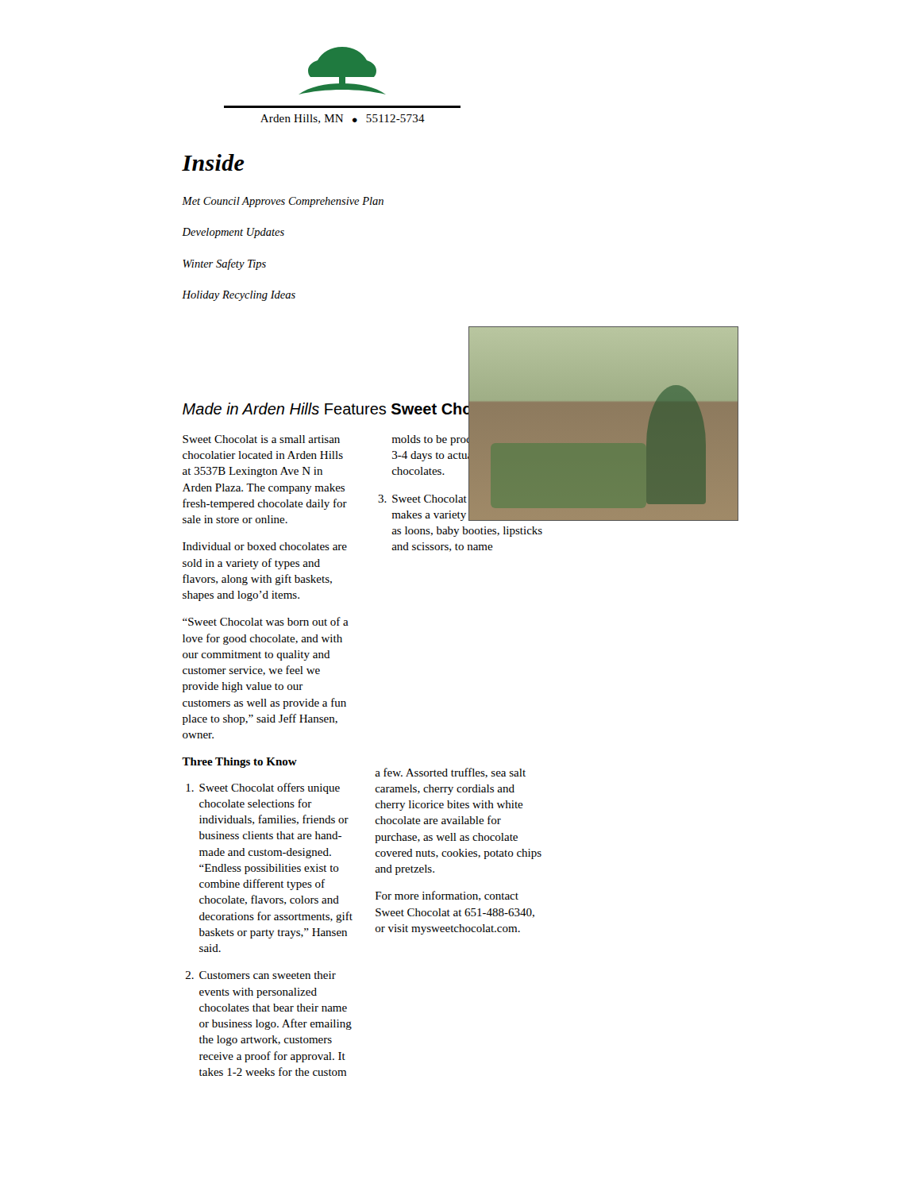Arden Hills, MN ● 55112-5734
Inside
Met Council Approves Comprehensive Plan
Development Updates
Winter Safety Tips
Holiday Recycling Ideas
Made in Arden Hills Features Sweet Chocolat
Sweet Chocolat is a small artisan chocolatier located in Arden Hills at 3537B Lexington Ave N in Arden Plaza. The company makes fresh-tempered chocolate daily for sale in store or online.
Individual or boxed chocolates are sold in a variety of types and flavors, along with gift baskets, shapes and logo’d items.
“Sweet Chocolat was born out of a love for good chocolate, and with our commitment to quality and customer service, we feel we provide high value to our customers as well as provide a fun place to shop,” said Jeff Hansen, owner.
Three Things to Know
Sweet Chocolat offers unique chocolate selections for individuals, families, friends or business clients that are hand-made and custom-designed. “Endless possibilities exist to combine different types of chocolate, flavors, colors and decorations for assortments, gift baskets or party trays,” Hansen said.
Customers can sweeten their events with personalized chocolates that bear their name or business logo. After emailing the logo artwork, customers receive a proof for approval. It takes 1-2 weeks for the custom molds to be produced and then 3-4 days to actually make the chocolates.
Sweet Chocolat carries and makes a variety of shapes such as loons, baby booties, lipsticks and scissors, to name
a few. Assorted truffles, sea salt caramels, cherry cordials and cherry licorice bites with white chocolate are available for purchase, as well as chocolate covered nuts, cookies, potato chips and pretzels.
For more information, contact Sweet Chocolat at 651-488-6340, or visit mysweetchocolat.com.